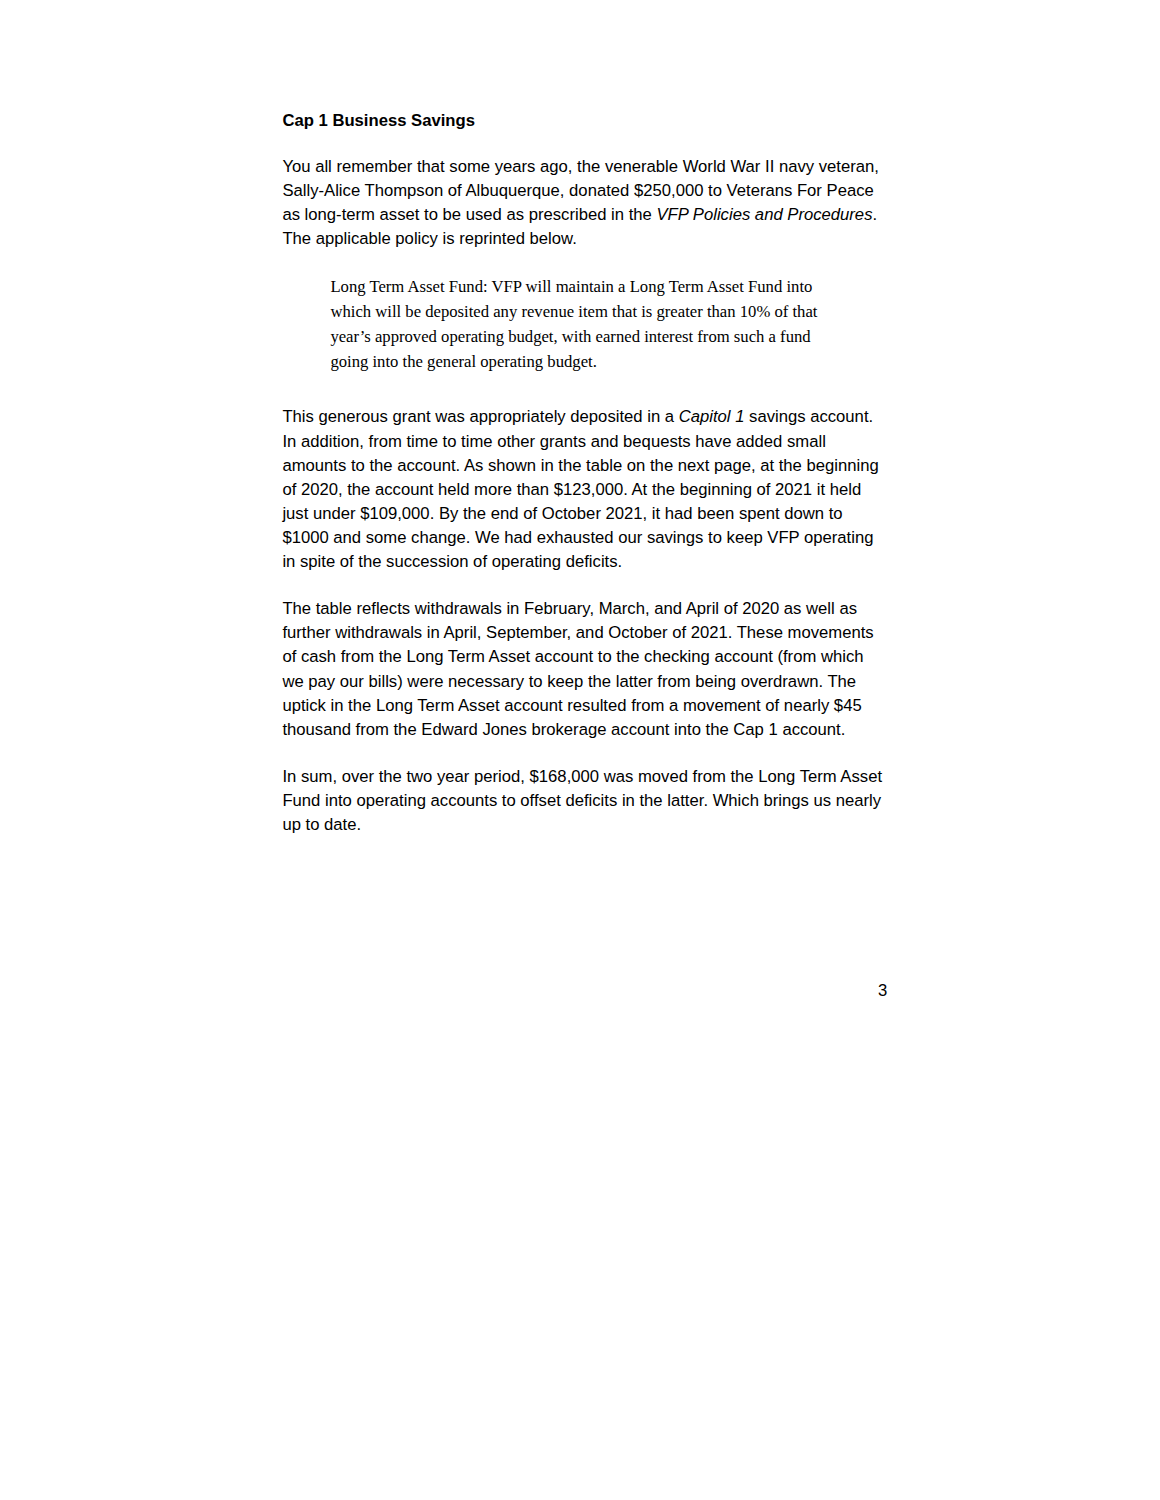Cap 1 Business Savings
You all remember that some years ago, the venerable World War II navy veteran, Sally-Alice Thompson of Albuquerque, donated $250,000 to Veterans For Peace as long-term asset to be used as prescribed in the VFP Policies and Procedures. The applicable policy is reprinted below.
Long Term Asset Fund: VFP will maintain a Long Term Asset Fund into which will be deposited any revenue item that is greater than 10% of that year’s approved operating budget, with earned interest from such a fund going into the general operating budget.
This generous grant was appropriately deposited in a Capitol 1 savings account. In addition, from time to time other grants and bequests have added small amounts to the account. As shown in the table on the next page, at the beginning of 2020, the account held more than $123,000. At the beginning of 2021 it held just under $109,000. By the end of October 2021, it had been spent down to $1000 and some change. We had exhausted our savings to keep VFP operating in spite of the succession of operating deficits.
The table reflects withdrawals in February, March, and April of 2020 as well as further withdrawals in April, September, and October of 2021. These movements of cash from the Long Term Asset account to the checking account (from which we pay our bills) were necessary to keep the latter from being overdrawn. The uptick in the Long Term Asset account resulted from a movement of nearly $45 thousand from the Edward Jones brokerage account into the Cap 1 account.
In sum, over the two year period, $168,000 was moved from the Long Term Asset Fund into operating accounts to offset deficits in the latter. Which brings us nearly up to date.
3